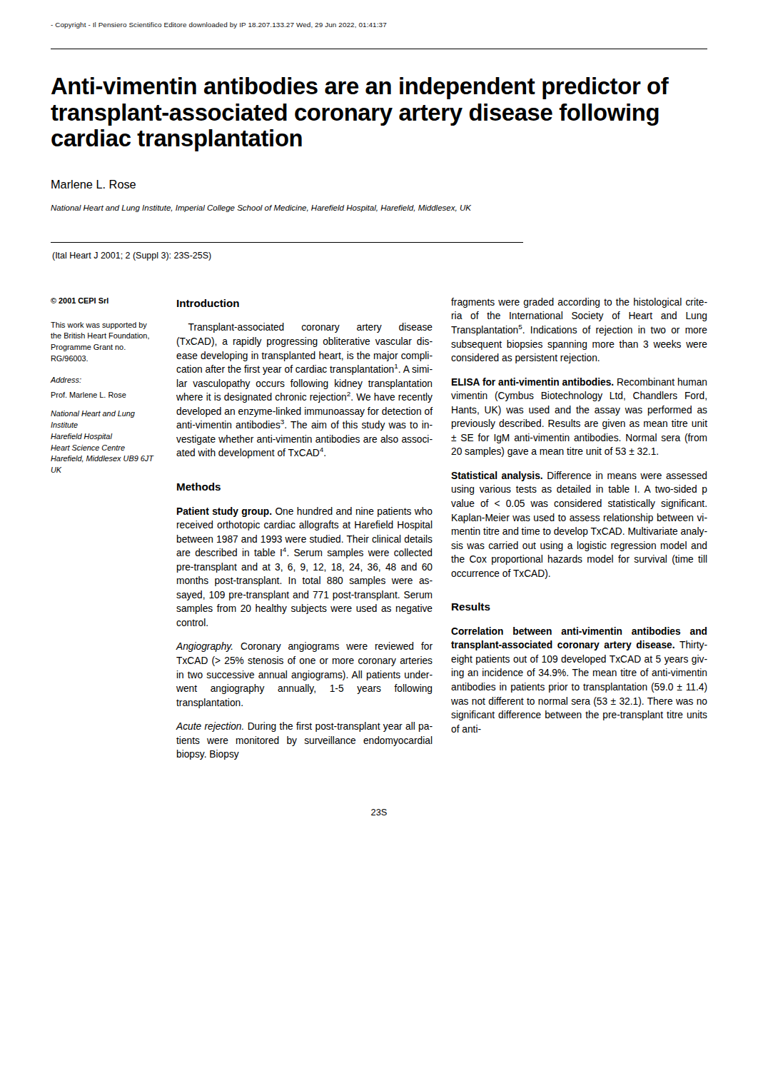- Copyright - Il Pensiero Scientifico Editore downloaded by IP 18.207.133.27 Wed, 29 Jun 2022, 01:41:37
Anti-vimentin antibodies are an independent predictor of transplant-associated coronary artery disease following cardiac transplantation
Marlene L. Rose
National Heart and Lung Institute, Imperial College School of Medicine, Harefield Hospital, Harefield, Middlesex, UK
(Ital Heart J 2001; 2 (Suppl 3): 23S-25S)
© 2001 CEPI Srl
This work was supported by the British Heart Foundation, Programme Grant no. RG/96003.
Address:
Prof. Marlene L. Rose
National Heart and Lung Institute
Harefield Hospital
Heart Science Centre
Harefield, Middlesex UB9 6JT
UK
Introduction
Transplant-associated coronary artery disease (TxCAD), a rapidly progressing obliterative vascular disease developing in transplanted heart, is the major complication after the first year of cardiac transplantation1. A similar vasculopathy occurs following kidney transplantation where it is designated chronic rejection2. We have recently developed an enzyme-linked immunoassay for detection of anti-vimentin antibodies3. The aim of this study was to investigate whether anti-vimentin antibodies are also associated with development of TxCAD4.
Methods
Patient study group. One hundred and nine patients who received orthotopic cardiac allografts at Harefield Hospital between 1987 and 1993 were studied. Their clinical details are described in table I4. Serum samples were collected pre-transplant and at 3, 6, 9, 12, 18, 24, 36, 48 and 60 months post-transplant. In total 880 samples were assayed, 109 pre-transplant and 771 post-transplant. Serum samples from 20 healthy subjects were used as negative control.
Angiography. Coronary angiograms were reviewed for TxCAD (> 25% stenosis of one or more coronary arteries in two successive annual angiograms). All patients underwent angiography annually, 1-5 years following transplantation.
Acute rejection. During the first post-transplant year all patients were monitored by surveillance endomyocardial biopsy. Biopsy
fragments were graded according to the histological criteria of the International Society of Heart and Lung Transplantation5. Indications of rejection in two or more subsequent biopsies spanning more than 3 weeks were considered as persistent rejection.
ELISA for anti-vimentin antibodies. Recombinant human vimentin (Cymbus Biotechnology Ltd, Chandlers Ford, Hants, UK) was used and the assay was performed as previously described. Results are given as mean titre unit ± SE for IgM anti-vimentin antibodies. Normal sera (from 20 samples) gave a mean titre unit of 53 ± 32.1.
Statistical analysis. Difference in means were assessed using various tests as detailed in table I. A two-sided p value of < 0.05 was considered statistically significant. Kaplan-Meier was used to assess relationship between vimentin titre and time to develop TxCAD. Multivariate analysis was carried out using a logistic regression model and the Cox proportional hazards model for survival (time till occurrence of TxCAD).
Results
Correlation between anti-vimentin antibodies and transplant-associated coronary artery disease. Thirty-eight patients out of 109 developed TxCAD at 5 years giving an incidence of 34.9%. The mean titre of anti-vimentin antibodies in patients prior to transplantation (59.0 ± 11.4) was not different to normal sera (53 ± 32.1). There was no significant difference between the pre-transplant titre units of anti-
23S